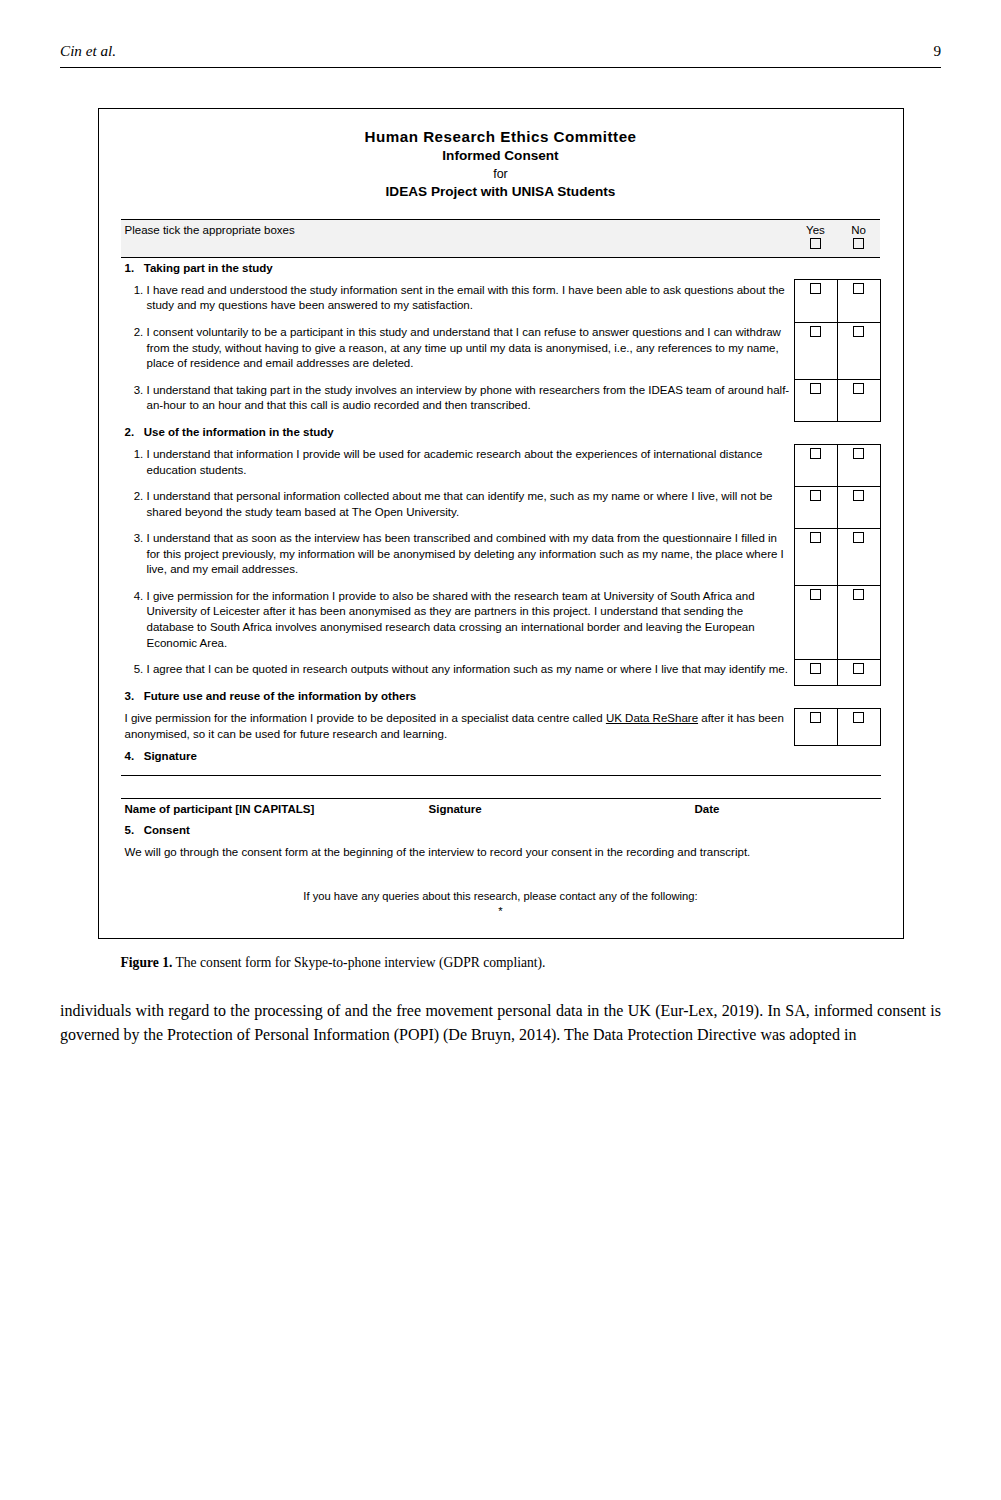Cin et al. 9
Human Research Ethics Committee
Informed Consent
for
IDEAS Project with UNISA Students
| Please tick the appropriate boxes | Yes | No |
| 1. Taking part in the study |
| I have read and understood the study information sent in the email with this form. I have been able to ask questions about the study and my questions have been answered to my satisfaction. | | |
| I consent voluntarily to be a participant in this study and understand that I can refuse to answer questions and I can withdraw from the study, without having to give a reason, at any time up until my data is anonymised, i.e., any references to my name, place of residence and email addresses are deleted. | | |
| I understand that taking part in the study involves an interview by phone with researchers from the IDEAS team of around half-an-hour to an hour and that this call is audio recorded and then transcribed. | | |
| 2. Use of the information in the study |
| I understand that information I provide will be used for academic research about the experiences of international distance education students. | | |
| I understand that personal information collected about me that can identify me, such as my name or where I live, will not be shared beyond the study team based at The Open University. | | |
| I understand that as soon as the interview has been transcribed and combined with my data from the questionnaire I filled in for this project previously, my information will be anonymised by deleting any information such as my name, the place where I live, and my email addresses. | | |
| I give permission for the information I provide to also be shared with the research team at University of South Africa and University of Leicester after it has been anonymised as they are partners in this project. I understand that sending the database to South Africa involves anonymised research data crossing an international border and leaving the European Economic Area. | | |
| I agree that I can be quoted in research outputs without any information such as my name or where I live that may identify me. | | |
| 3. Future use and reuse of the information by others |
| I give permission for the information I provide to be deposited in a specialist data centre called UK Data ReShare after it has been anonymised, so it can be used for future research and learning. | | |
| 4. Signature |
| Name of participant [IN CAPITALS] | Signature | Date |
| 5. Consent |
| We will go through the consent form at the beginning of the interview to record your consent in the recording and transcript. |
If you have any queries about this research, please contact any of the following:
*
Figure 1. The consent form for Skype-to-phone interview (GDPR compliant).
individuals with regard to the processing of and the free movement personal data in the UK (Eur-Lex, 2019). In SA, informed consent is governed by the Protection of Personal Information (POPI) (De Bruyn, 2014). The Data Protection Directive was adopted in